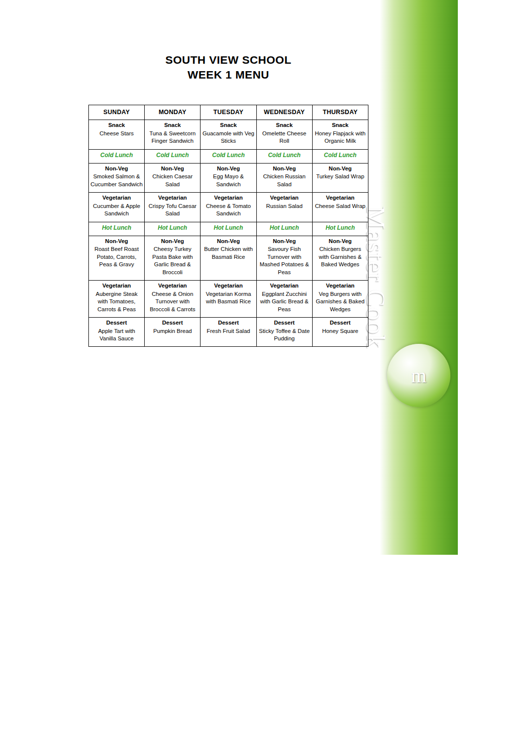Master Cook
m
SOUTH VIEW SCHOOL
WEEK 1 MENU
| SUNDAY | MONDAY | TUESDAY | WEDNESDAY | THURSDAY |
| --- | --- | --- | --- | --- |
| Snack Cheese Stars | Snack Tuna & Sweetcorn Finger Sandwich | Snack Guacamole with Veg Sticks | Snack Omelette Cheese Roll | Snack Honey Flapjack with Organic Milk |
| Cold Lunch | Cold Lunch | Cold Lunch | Cold Lunch | Cold Lunch |
| Non-Veg Smoked Salmon & Cucumber Sandwich | Non-Veg Chicken Caesar Salad | Non-Veg Egg Mayo & Sandwich | Non-Veg Chicken Russian Salad | Non-Veg Turkey Salad Wrap |
| Vegetarian Cucumber & Apple Sandwich | Vegetarian Crispy Tofu Caesar Salad | Vegetarian Cheese & Tomato Sandwich | Vegetarian Russian Salad | Vegetarian Cheese Salad Wrap |
| Hot Lunch | Hot Lunch | Hot Lunch | Hot Lunch | Hot Lunch |
| Non-Veg Roast Beef Roast Potato, Carrots, Peas & Gravy | Non-Veg Cheesy Turkey Pasta Bake with Garlic Bread & Broccoli | Non-Veg Butter Chicken with Basmati Rice | Non-Veg Savoury Fish Turnover with Mashed Potatoes & Peas | Non-Veg Chicken Burgers with Garnishes & Baked Wedges |
| Vegetarian Aubergine Steak with Tomatoes, Carrots & Peas | Vegetarian Cheese & Onion Turnover with Broccoli & Carrots | Vegetarian Vegetarian Korma with Basmati Rice | Vegetarian Eggplant Zucchini with Garlic Bread & Peas | Vegetarian Veg Burgers with Garnishes & Baked Wedges |
| Dessert Apple Tart with Vanilla Sauce | Dessert Pumpkin Bread | Dessert Fresh Fruit Salad | Dessert Sticky Toffee & Date Pudding | Dessert Honey Square |